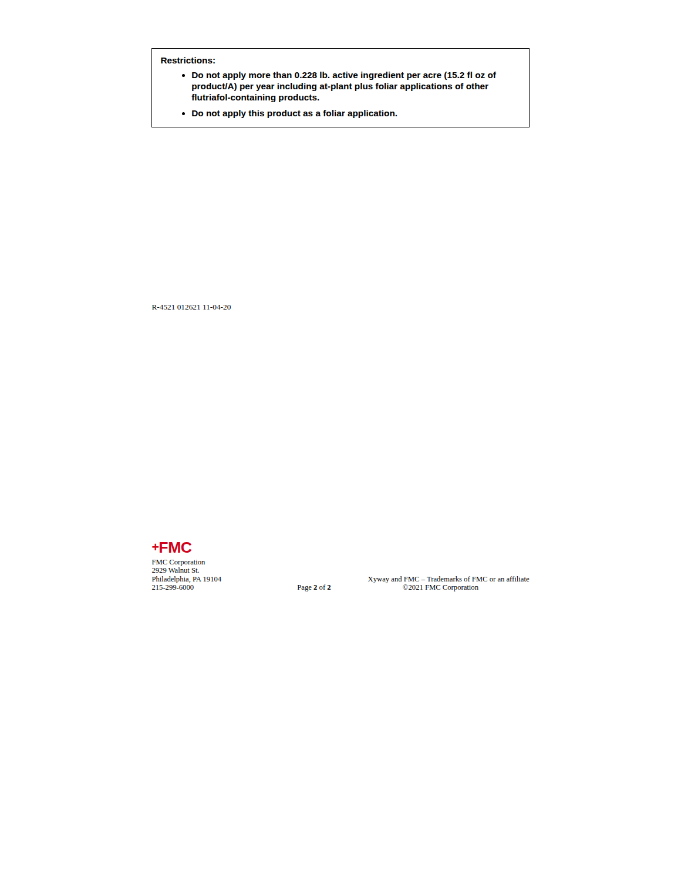Restrictions:
Do not apply more than 0.228 lb. active ingredient per acre (15.2 fl oz of product/A) per year including at-plant plus foliar applications of other flutriafol-containing products.
Do not apply this product as a foliar application.
R-4521 012621 11-04-20
+FMC
FMC Corporation
2929 Walnut St.
| Philadelphia, PA 19104 | | Xyway and FMC – Trademarks of FMC or an affiliate |
| 215-299-6000 | Page 2 of 2 | ©2021 FMC Corporation |